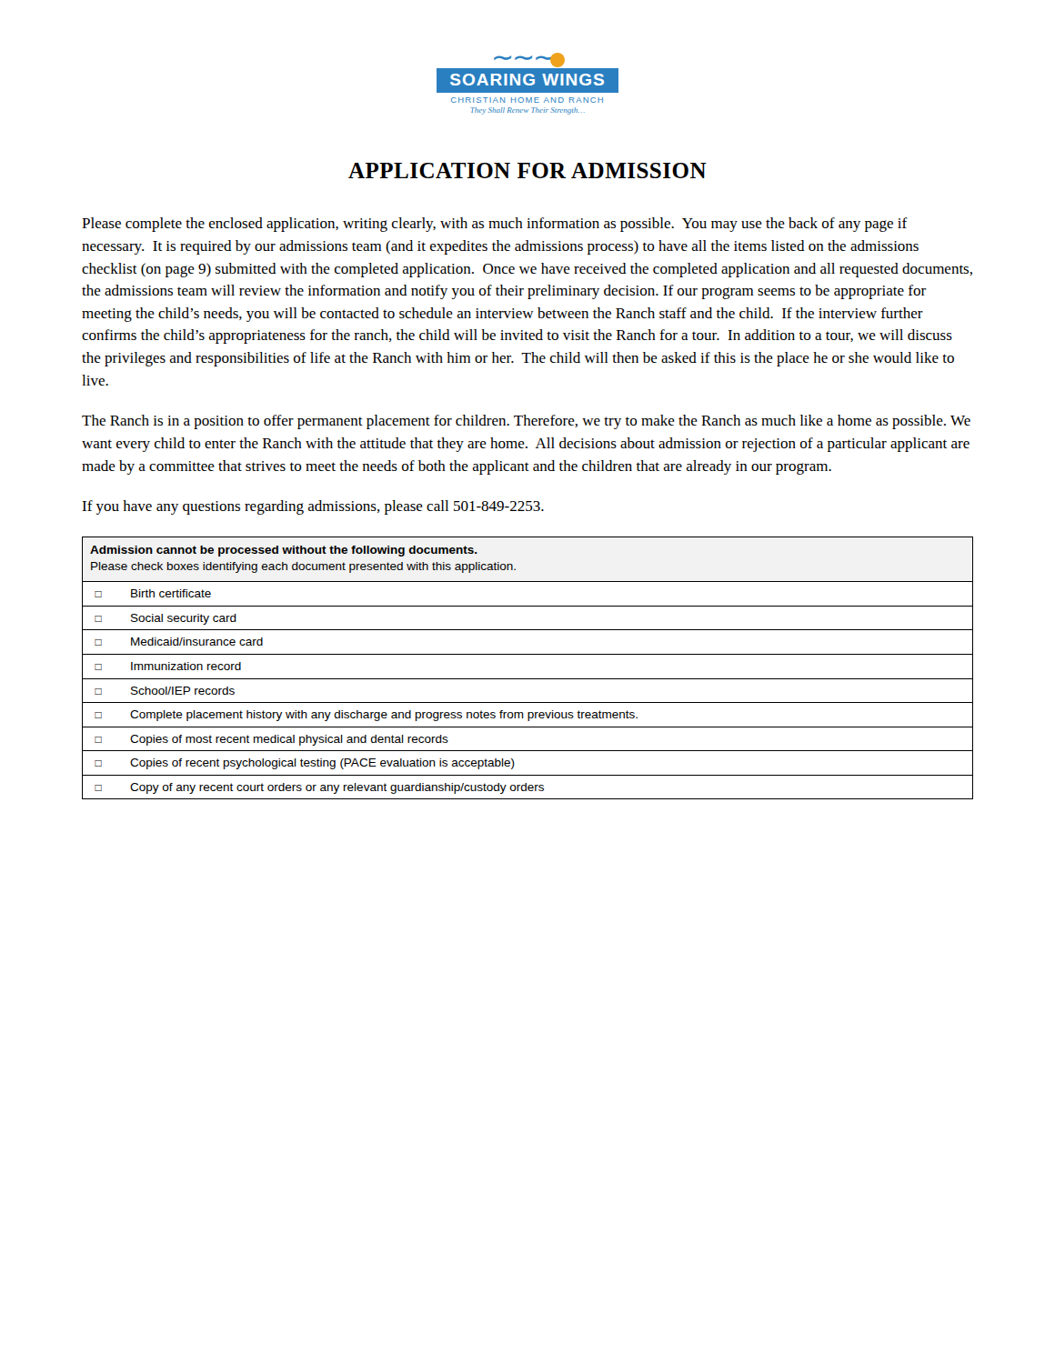∼∼∼
SOARING WINGS
CHRISTIAN HOME AND RANCH
They Shall Renew Their Strength…
APPLICATION FOR ADMISSION
Please complete the enclosed application, writing clearly, with as much information as possible. You may use the back of any page if necessary. It is required by our admissions team (and it expedites the admissions process) to have all the items listed on the admissions checklist (on page 9) submitted with the completed application. Once we have received the completed application and all requested documents, the admissions team will review the information and notify you of their preliminary decision. If our program seems to be appropriate for meeting the child’s needs, you will be contacted to schedule an interview between the Ranch staff and the child. If the interview further confirms the child’s appropriateness for the ranch, the child will be invited to visit the Ranch for a tour. In addition to a tour, we will discuss the privileges and responsibilities of life at the Ranch with him or her. The child will then be asked if this is the place he or she would like to live.
The Ranch is in a position to offer permanent placement for children. Therefore, we try to make the Ranch as much like a home as possible. We want every child to enter the Ranch with the attitude that they are home. All decisions about admission or rejection of a particular applicant are made by a committee that strives to meet the needs of both the applicant and the children that are already in our program.
If you have any questions regarding admissions, please call 501-849-2253.
| Admission cannot be processed without the following documents. Please check boxes identifying each document presented with this application. |
| □ | Birth certificate |
| □ | Social security card |
| □ | Medicaid/insurance card |
| □ | Immunization record |
| □ | School/IEP records |
| □ | Complete placement history with any discharge and progress notes from previous treatments. |
| □ | Copies of most recent medical physical and dental records |
| □ | Copies of recent psychological testing (PACE evaluation is acceptable) |
| □ | Copy of any recent court orders or any relevant guardianship/custody orders |